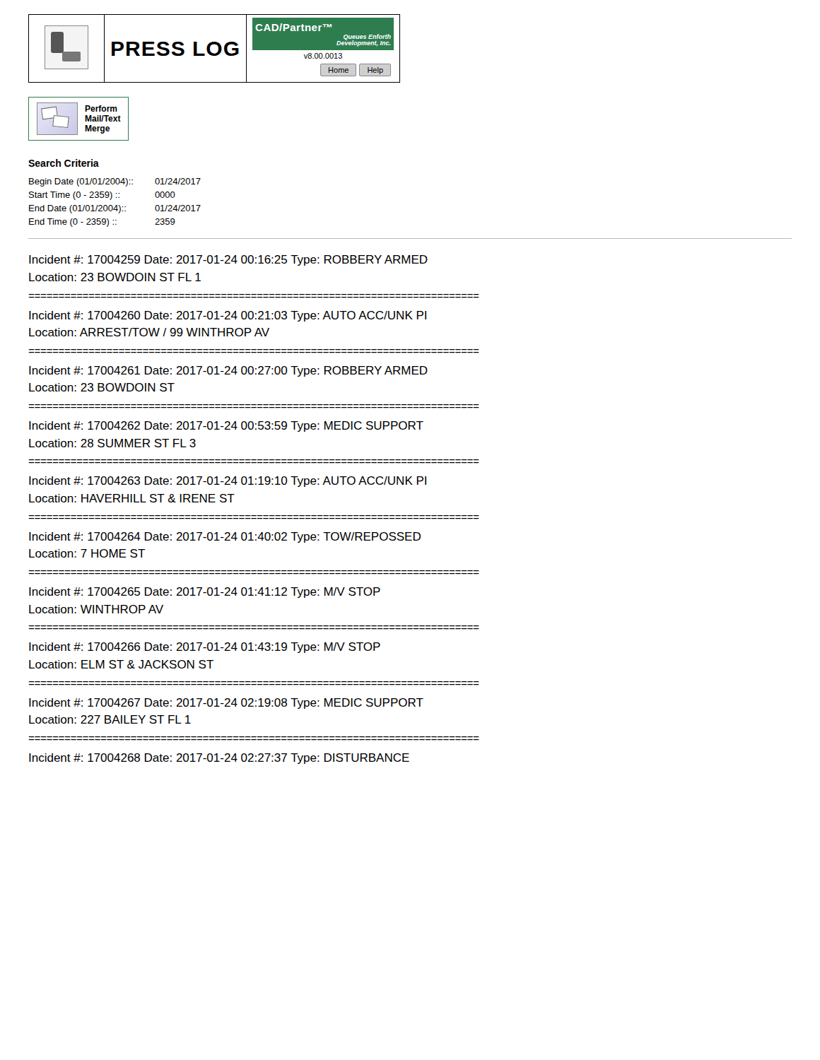| | PRESS LOG | CAD/Partner™ Queues Enforth Development, Inc. v8.00.0013 Home Help |
| | Perform Mail/Text Merge |
Search Criteria
| Begin Date (01/01/2004):: | 01/24/2017 |
| Start Time (0 - 2359) :: | 0000 |
| End Date (01/01/2004):: | 01/24/2017 |
| End Time (0 - 2359) :: | 2359 |
Incident #: 17004259 Date: 2017-01-24 00:16:25 Type: ROBBERY ARMED
Location: 23 BOWDOIN ST FL 1
===========================================================================
Incident #: 17004260 Date: 2017-01-24 00:21:03 Type: AUTO ACC/UNK PI
Location: ARREST/TOW / 99 WINTHROP AV
===========================================================================
Incident #: 17004261 Date: 2017-01-24 00:27:00 Type: ROBBERY ARMED
Location: 23 BOWDOIN ST
===========================================================================
Incident #: 17004262 Date: 2017-01-24 00:53:59 Type: MEDIC SUPPORT
Location: 28 SUMMER ST FL 3
===========================================================================
Incident #: 17004263 Date: 2017-01-24 01:19:10 Type: AUTO ACC/UNK PI
Location: HAVERHILL ST & IRENE ST
===========================================================================
Incident #: 17004264 Date: 2017-01-24 01:40:02 Type: TOW/REPOSSED
Location: 7 HOME ST
===========================================================================
Incident #: 17004265 Date: 2017-01-24 01:41:12 Type: M/V STOP
Location: WINTHROP AV
===========================================================================
Incident #: 17004266 Date: 2017-01-24 01:43:19 Type: M/V STOP
Location: ELM ST & JACKSON ST
===========================================================================
Incident #: 17004267 Date: 2017-01-24 02:19:08 Type: MEDIC SUPPORT
Location: 227 BAILEY ST FL 1
===========================================================================
Incident #: 17004268 Date: 2017-01-24 02:27:37 Type: DISTURBANCE